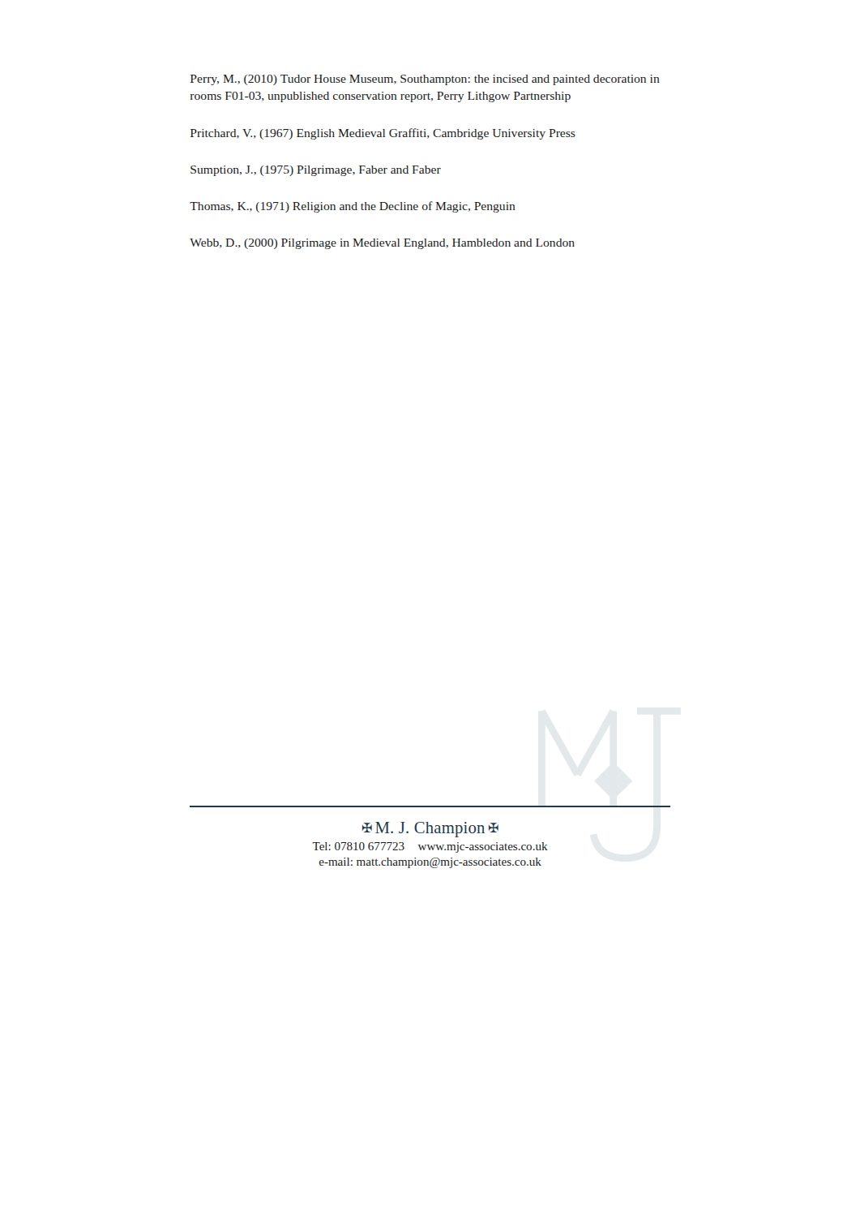Perry, M., (2010) Tudor House Museum, Southampton: the incised and painted decoration in rooms F01-03, unpublished conservation report, Perry Lithgow Partnership
Pritchard, V., (1967) English Medieval Graffiti, Cambridge University Press
Sumption, J., (1975) Pilgrimage, Faber and Faber
Thomas, K., (1971) Religion and the Decline of Magic, Penguin
Webb, D., (2000) Pilgrimage in Medieval England, Hambledon and London
✠M. J. Champion✠
Tel: 07810 677723 www.mjc-associates.co.uk
e-mail: matt.champion@mjc-associates.co.uk